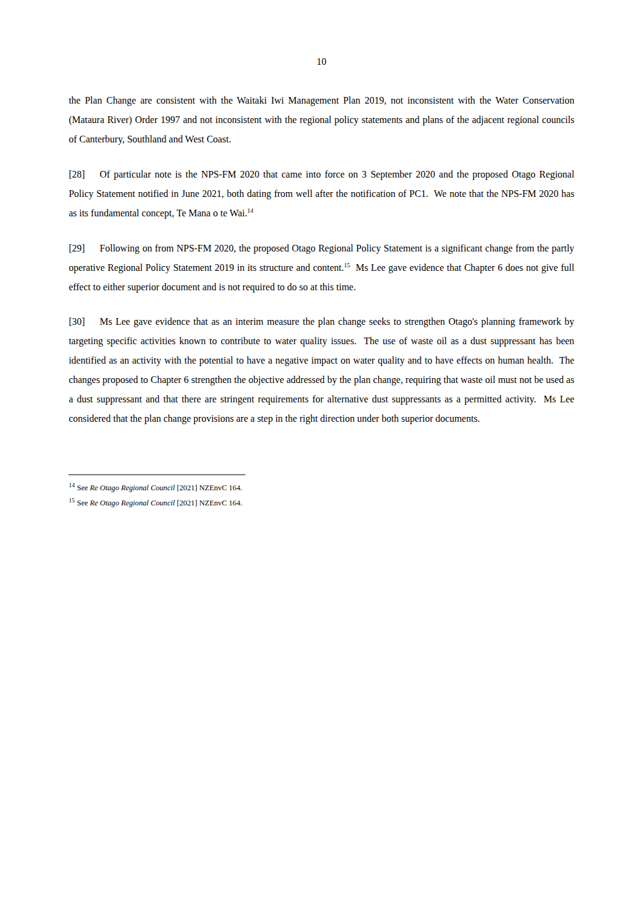10
the Plan Change are consistent with the Waitaki Iwi Management Plan 2019, not inconsistent with the Water Conservation (Mataura River) Order 1997 and not inconsistent with the regional policy statements and plans of the adjacent regional councils of Canterbury, Southland and West Coast.
[28] Of particular note is the NPS-FM 2020 that came into force on 3 September 2020 and the proposed Otago Regional Policy Statement notified in June 2021, both dating from well after the notification of PC1. We note that the NPS-FM 2020 has as its fundamental concept, Te Mana o te Wai.14
[29] Following on from NPS-FM 2020, the proposed Otago Regional Policy Statement is a significant change from the partly operative Regional Policy Statement 2019 in its structure and content.15 Ms Lee gave evidence that Chapter 6 does not give full effect to either superior document and is not required to do so at this time.
[30] Ms Lee gave evidence that as an interim measure the plan change seeks to strengthen Otago's planning framework by targeting specific activities known to contribute to water quality issues. The use of waste oil as a dust suppressant has been identified as an activity with the potential to have a negative impact on water quality and to have effects on human health. The changes proposed to Chapter 6 strengthen the objective addressed by the plan change, requiring that waste oil must not be used as a dust suppressant and that there are stringent requirements for alternative dust suppressants as a permitted activity. Ms Lee considered that the plan change provisions are a step in the right direction under both superior documents.
14 See Re Otago Regional Council [2021] NZEnvC 164.
15 See Re Otago Regional Council [2021] NZEnvC 164.